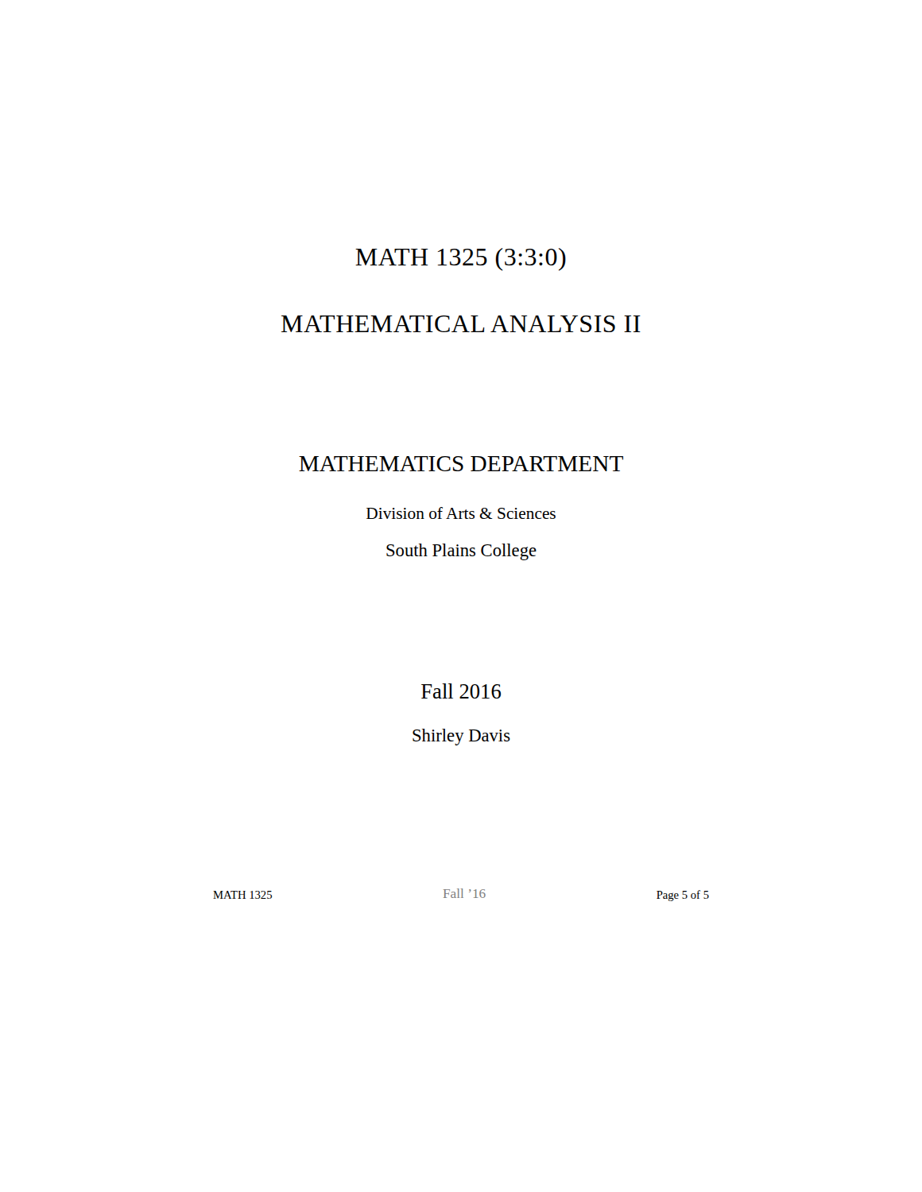MATH 1325 (3:3:0)
MATHEMATICAL ANALYSIS II
MATHEMATICS DEPARTMENT
Division of Arts & Sciences
South Plains College
Fall 2016
Shirley Davis
MATH 1325
Fall ’16
Page 5 of 5